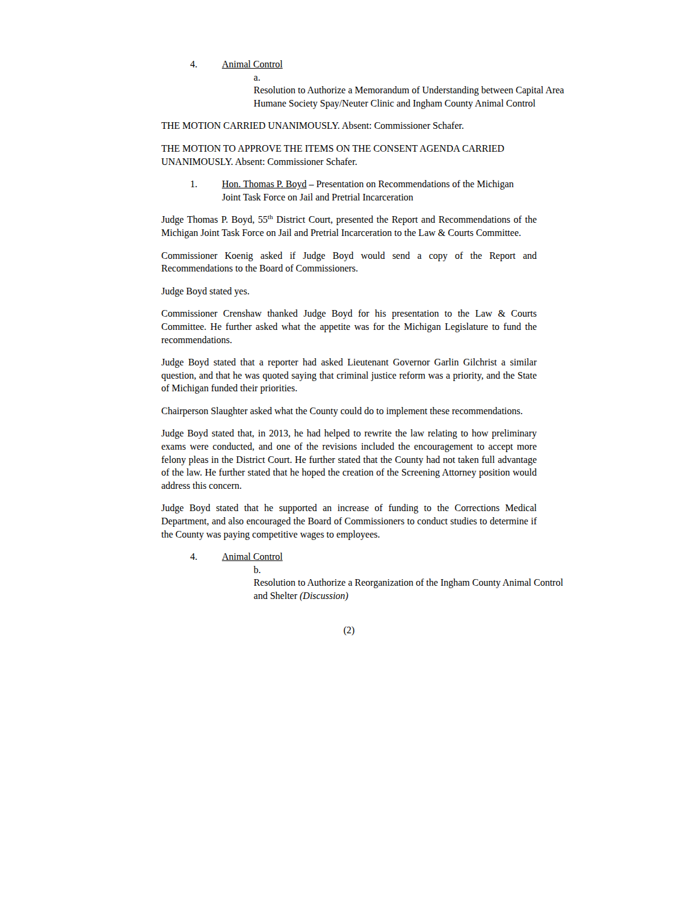4. Animal Control
a. Resolution to Authorize a Memorandum of Understanding between Capital Area Humane Society Spay/Neuter Clinic and Ingham County Animal Control
THE MOTION CARRIED UNANIMOUSLY. Absent: Commissioner Schafer.
THE MOTION TO APPROVE THE ITEMS ON THE CONSENT AGENDA CARRIED UNANIMOUSLY. Absent: Commissioner Schafer.
1. Hon. Thomas P. Boyd – Presentation on Recommendations of the Michigan Joint Task Force on Jail and Pretrial Incarceration
Judge Thomas P. Boyd, 55th District Court, presented the Report and Recommendations of the Michigan Joint Task Force on Jail and Pretrial Incarceration to the Law & Courts Committee.
Commissioner Koenig asked if Judge Boyd would send a copy of the Report and Recommendations to the Board of Commissioners.
Judge Boyd stated yes.
Commissioner Crenshaw thanked Judge Boyd for his presentation to the Law & Courts Committee. He further asked what the appetite was for the Michigan Legislature to fund the recommendations.
Judge Boyd stated that a reporter had asked Lieutenant Governor Garlin Gilchrist a similar question, and that he was quoted saying that criminal justice reform was a priority, and the State of Michigan funded their priorities.
Chairperson Slaughter asked what the County could do to implement these recommendations.
Judge Boyd stated that, in 2013, he had helped to rewrite the law relating to how preliminary exams were conducted, and one of the revisions included the encouragement to accept more felony pleas in the District Court. He further stated that the County had not taken full advantage of the law. He further stated that he hoped the creation of the Screening Attorney position would address this concern.
Judge Boyd stated that he supported an increase of funding to the Corrections Medical Department, and also encouraged the Board of Commissioners to conduct studies to determine if the County was paying competitive wages to employees.
4. Animal Control
b. Resolution to Authorize a Reorganization of the Ingham County Animal Control and Shelter (Discussion)
(2)